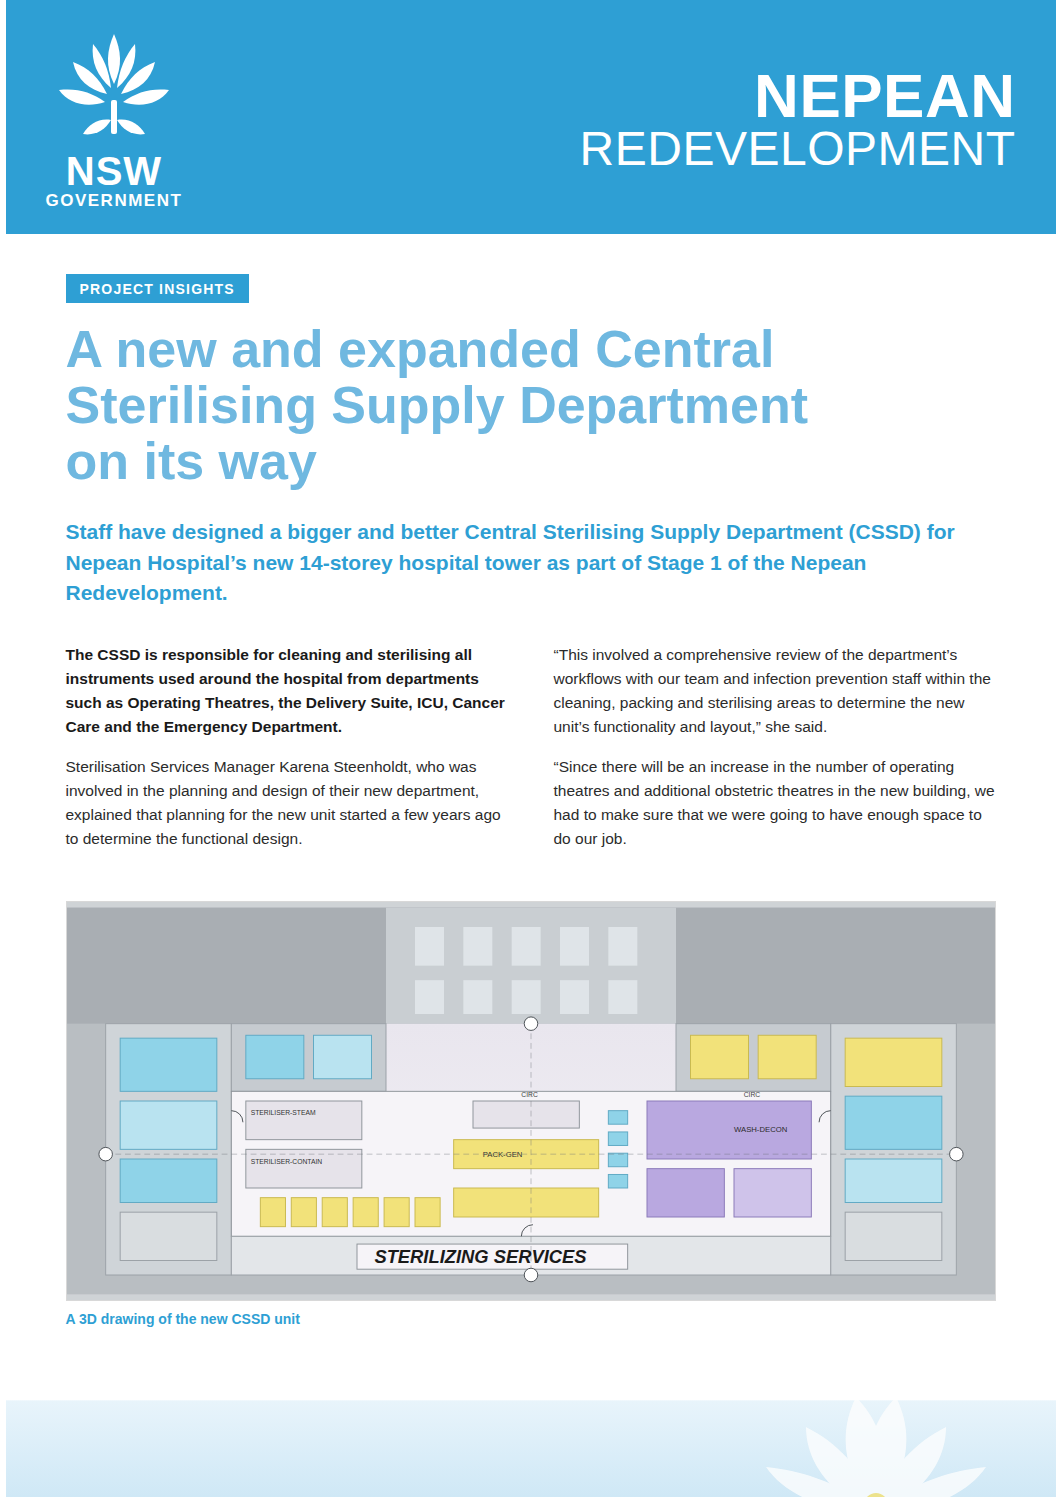NSW GOVERNMENT
NEPEAN REDEVELOPMENT
PROJECT INSIGHTS
A new and expanded Central Sterilising Supply Department on its way
Staff have designed a bigger and better Central Sterilising Supply Department (CSSD) for Nepean Hospital’s new 14-storey hospital tower as part of Stage 1 of the Nepean Redevelopment.
The CSSD is responsible for cleaning and sterilising all instruments used around the hospital from departments such as Operating Theatres, the Delivery Suite, ICU, Cancer Care and the Emergency Department.
Sterilisation Services Manager Karena Steenholdt, who was involved in the planning and design of their new department, explained that planning for the new unit started a few years ago to determine the functional design.
“This involved a comprehensive review of the department’s workflows with our team and infection prevention staff within the cleaning, packing and sterilising areas to determine the new unit’s functionality and layout,” she said.
“Since there will be an increase in the number of operating theatres and additional obstetric theatres in the new building, we had to make sure that we were going to have enough space to do our job.
STERILISER-STEAM STERILISER-CONTAIN PACK-GEN WASH-DECON CIRC CIRC CIRC STERILIZING SERVICES
A 3D drawing of the new CSSD unit